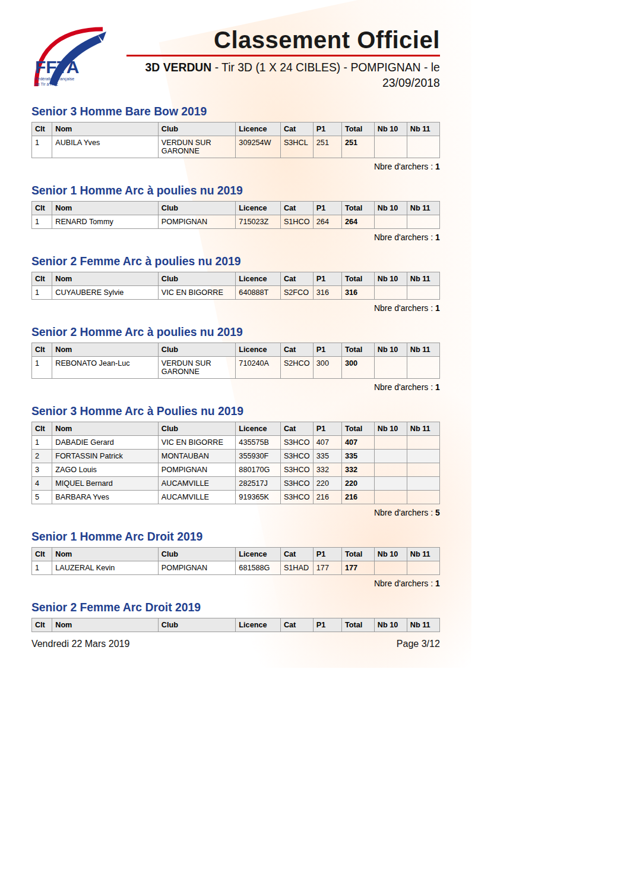FFTA Fédération Française de Tir à l'Arc
Classement Officiel
3D VERDUN - Tir 3D (1 X 24 CIBLES) - POMPIGNAN - le 23/09/2018
Senior 3 Homme Bare Bow 2019
| Clt | Nom | Club | Licence | Cat | P1 | Total | Nb 10 | Nb 11 |
| --- | --- | --- | --- | --- | --- | --- | --- | --- |
| 1 | AUBILA Yves | VERDUN SUR GARONNE | 309254W | S3HCL | 251 | 251 | | |
Nbre d'archers : 1
Senior 1 Homme Arc à poulies nu 2019
| Clt | Nom | Club | Licence | Cat | P1 | Total | Nb 10 | Nb 11 |
| --- | --- | --- | --- | --- | --- | --- | --- | --- |
| 1 | RENARD Tommy | POMPIGNAN | 715023Z | S1HCO | 264 | 264 | | |
Nbre d'archers : 1
Senior 2 Femme Arc à poulies nu 2019
| Clt | Nom | Club | Licence | Cat | P1 | Total | Nb 10 | Nb 11 |
| --- | --- | --- | --- | --- | --- | --- | --- | --- |
| 1 | CUYAUBERE Sylvie | VIC EN BIGORRE | 640888T | S2FCO | 316 | 316 | | |
Nbre d'archers : 1
Senior 2 Homme Arc à poulies nu 2019
| Clt | Nom | Club | Licence | Cat | P1 | Total | Nb 10 | Nb 11 |
| --- | --- | --- | --- | --- | --- | --- | --- | --- |
| 1 | REBONATO Jean-Luc | VERDUN SUR GARONNE | 710240A | S2HCO | 300 | 300 | | |
Nbre d'archers : 1
Senior 3 Homme Arc à Poulies nu 2019
| Clt | Nom | Club | Licence | Cat | P1 | Total | Nb 10 | Nb 11 |
| --- | --- | --- | --- | --- | --- | --- | --- | --- |
| 1 | DABADIE Gerard | VIC EN BIGORRE | 435575B | S3HCO | 407 | 407 | | |
| 2 | FORTASSIN Patrick | MONTAUBAN | 355930F | S3HCO | 335 | 335 | | |
| 3 | ZAGO Louis | POMPIGNAN | 880170G | S3HCO | 332 | 332 | | |
| 4 | MIQUEL Bernard | AUCAMVILLE | 282517J | S3HCO | 220 | 220 | | |
| 5 | BARBARA Yves | AUCAMVILLE | 919365K | S3HCO | 216 | 216 | | |
Nbre d'archers : 5
Senior 1 Homme Arc Droit 2019
| Clt | Nom | Club | Licence | Cat | P1 | Total | Nb 10 | Nb 11 |
| --- | --- | --- | --- | --- | --- | --- | --- | --- |
| 1 | LAUZERAL Kevin | POMPIGNAN | 681588G | S1HAD | 177 | 177 | | |
Nbre d'archers : 1
Senior 2 Femme Arc Droit 2019
| Clt | Nom | Club | Licence | Cat | P1 | Total | Nb 10 | Nb 11 |
| --- | --- | --- | --- | --- | --- | --- | --- | --- |
Vendredi 22 Mars 2019
Page 3/12